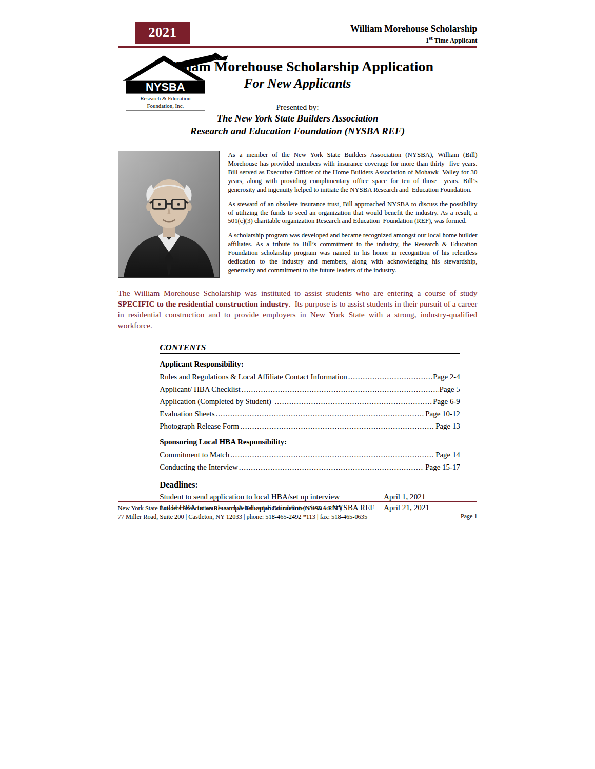2021
William Morehouse Scholarship
1st Time Applicant
NYSBA Research & Education Foundation, Inc.
William Morehouse Scholarship Application
For New Applicants
Presented by:
The New York State Builders Association
Research and Education Foundation (NYSBA REF)
As a member of the New York State Builders Association (NYSBA), William (Bill) Morehouse has provided members with insurance coverage for more than thirty- five years. Bill served as Executive Officer of the Home Builders Association of Mohawk Valley for 30 years, along with providing complimentary office space for ten of those years. Bill’s generosity and ingenuity helped to initiate the NYSBA Research and Education Foundation.
As steward of an obsolete insurance trust, Bill approached NYSBA to discuss the possibility of utilizing the funds to seed an organization that would benefit the industry. As a result, a 501(c)(3) charitable organization Research and Education Foundation (REF), was formed.
A scholarship program was developed and became recognized amongst our local home builder affiliates. As a tribute to Bill’s commitment to the industry, the Research & Education Foundation scholarship program was named in his honor in recognition of his relentless dedication to the industry and members, along with acknowledging his stewardship, generosity and commitment to the future leaders of the industry.
The William Morehouse Scholarship was instituted to assist students who are entering a course of study SPECIFIC to the residential construction industry. Its purpose is to assist students in their pursuit of a career in residential construction and to provide employers in New York State with a strong, industry-qualified workforce.
CONTENTS
Applicant Responsibility:
Rules and Regulations & Local Affiliate Contact Information.......................................................................... Page 2-4
Applicant/ HBA Checklist................................................................................................................................................. Page 5
Application (Completed by Student) ................................................................................................................. Page 6-9
Evaluation Sheets............................................................................................................................................................. Page 10-12
Photograph Release Form............................................................................................................................................. Page 13
Sponsoring Local HBA Responsibility:
Commitment to Match..................................................................................................................................................... Page 14
Conducting the Interview................................................................................................................................................. Page 15-17
Deadlines:
Student to send application to local HBA/set up interview April 1, 2021
Local HBA to send completed application/interview to NYSBA REF April 21, 2021
New York State Builders Association Research & Education Foundation (NYSBA REF)
77 Miller Road, Suite 200 | Castleton, NY 12033 | phone: 518-465-2492 *113 | fax: 518-465-0635
Page 1